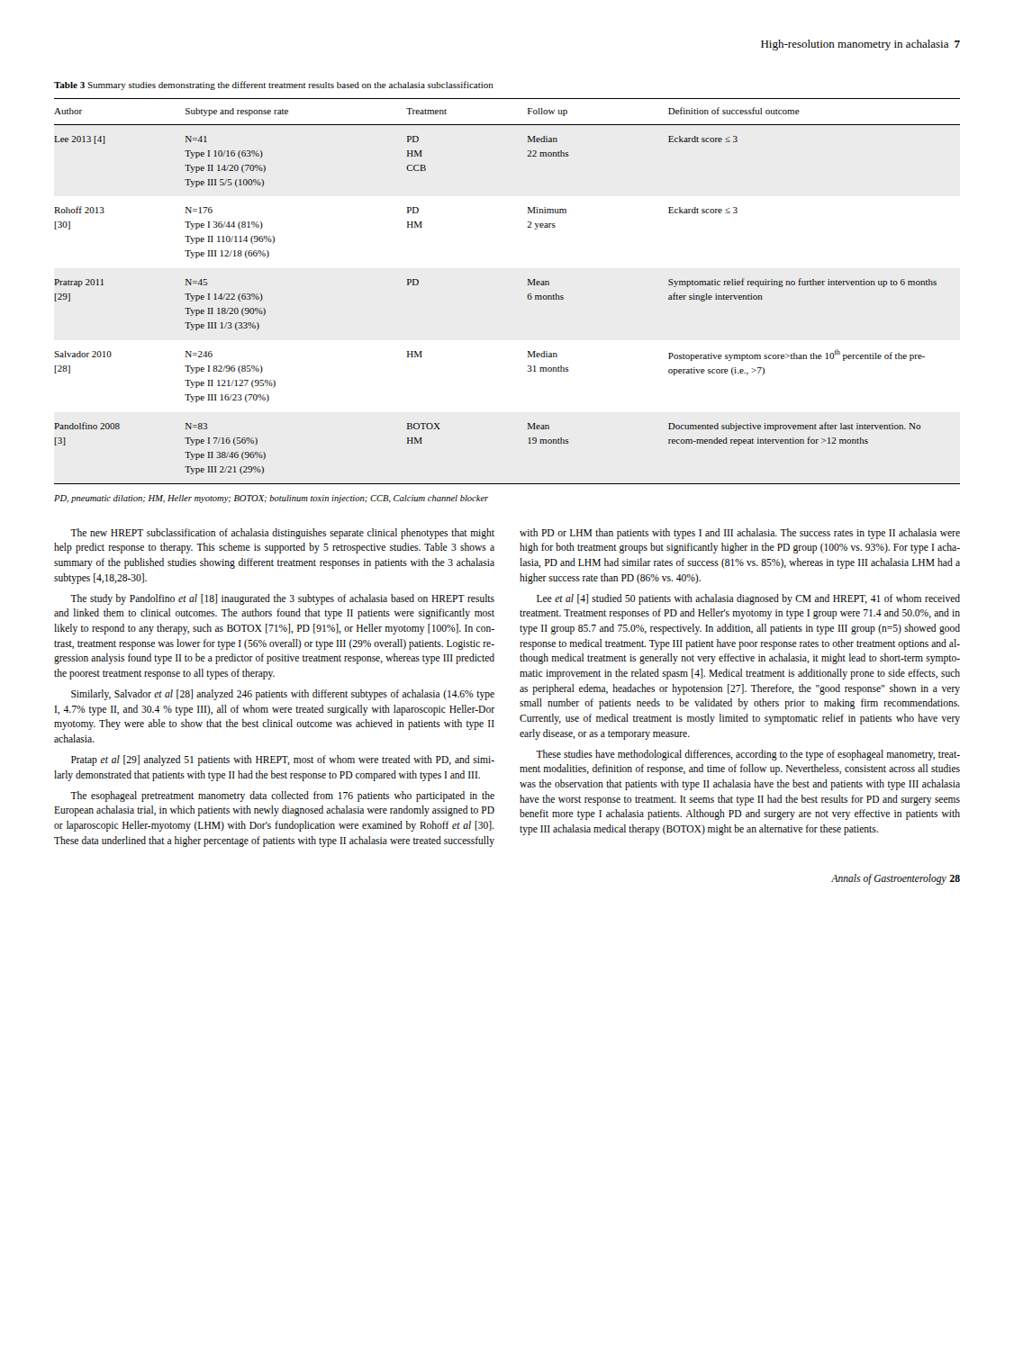High-resolution manometry in achalasia 7
Table 3 Summary studies demonstrating the different treatment results based on the achalasia subclassification
| Author | Subtype and response rate | Treatment | Follow up | Definition of successful outcome |
| --- | --- | --- | --- | --- |
| Lee 2013 [4] | N=41 Type I 10/16 (63%) Type II 14/20 (70%) Type III 5/5 (100%) | PD HM CCB | Median 22 months | Eckardt score ≤ 3 |
| Rohoff 2013 [30] | N=176 Type I 36/44 (81%) Type II 110/114 (96%) Type III 12/18 (66%) | PD HM | Minimum 2 years | Eckardt score ≤ 3 |
| Pratrap 2011 [29] | N=45 Type I 14/22 (63%) Type II 18/20 (90%) Type III 1/3 (33%) | PD | Mean 6 months | Symptomatic relief requiring no further intervention up to 6 months after single intervention |
| Salvador 2010 [28] | N=246 Type I 82/96 (85%) Type II 121/127 (95%) Type III 16/23 (70%) | HM | Median 31 months | Postoperative symptom score>than the 10 th percentile of the pre-operative score (i.e., >7) |
| Pandolfino 2008 [3] | N=83 Type I 7/16 (56%) Type II 38/46 (96%) Type III 2/21 (29%) | BOTOX HM | Mean 19 months | Documented subjective improvement after last intervention. No recom-mended repeat intervention for >12 months |
PD, pneumatic dilation; HM, Heller myotomy; BOTOX; botulinum toxin injection; CCB, Calcium channel blocker
The new HREPT subclassification of achalasia distinguishes separate clinical phenotypes that might help predict response to therapy. This scheme is supported by 5 retrospective studies. Table 3 shows a summary of the published studies showing different treatment responses in patients with the 3 achalasia subtypes [4,18,28-30].
The study by Pandolfino et al [18] inaugurated the 3 subtypes of achalasia based on HREPT results and linked them to clinical outcomes. The authors found that type II patients were significantly most likely to respond to any therapy, such as BOTOX [71%], PD [91%], or Heller myotomy [100%]. In contrast, treatment response was lower for type I (56% overall) or type III (29% overall) patients. Logistic regression analysis found type II to be a predictor of positive treatment response, whereas type III predicted the poorest treatment response to all types of therapy.
Similarly, Salvador et al [28] analyzed 246 patients with different subtypes of achalasia (14.6% type I, 4.7% type II, and 30.4 % type III), all of whom were treated surgically with laparoscopic Heller-Dor myotomy. They were able to show that the best clinical outcome was achieved in patients with type II achalasia.
Pratap et al [29] analyzed 51 patients with HREPT, most of whom were treated with PD, and similarly demonstrated that patients with type II had the best response to PD compared with types I and III.
The esophageal pretreatment manometry data collected from 176 patients who participated in the European achalasia trial, in which patients with newly diagnosed achalasia were randomly assigned to PD or laparoscopic Heller-myotomy (LHM) with Dor's fundoplication were examined by Rohoff et al [30]. These data underlined that a higher percentage of patients with type II achalasia were treated successfully with PD or LHM than patients with types I and III achalasia. The success rates in type II achalasia were high for both treatment groups but significantly higher in the PD group (100% vs. 93%). For type I achalasia, PD and LHM had similar rates of success (81% vs. 85%), whereas in type III achalasia LHM had a higher success rate than PD (86% vs. 40%).
Lee et al [4] studied 50 patients with achalasia diagnosed by CM and HREPT, 41 of whom received treatment. Treatment responses of PD and Heller's myotomy in type I group were 71.4 and 50.0%, and in type II group 85.7 and 75.0%, respectively. In addition, all patients in type III group (n=5) showed good response to medical treatment. Type III patient have poor response rates to other treatment options and although medical treatment is generally not very effective in achalasia, it might lead to short-term symptomatic improvement in the related spasm [4]. Medical treatment is additionally prone to side effects, such as peripheral edema, headaches or hypotension [27]. Therefore, the "good response" shown in a very small number of patients needs to be validated by others prior to making firm recommendations. Currently, use of medical treatment is mostly limited to symptomatic relief in patients who have very early disease, or as a temporary measure.
These studies have methodological differences, according to the type of esophageal manometry, treatment modalities, definition of response, and time of follow up. Nevertheless, consistent across all studies was the observation that patients with type II achalasia have the best and patients with type III achalasia have the worst response to treatment. It seems that type II had the best results for PD and surgery seems benefit more type I achalasia patients. Although PD and surgery are not very effective in patients with type III achalasia medical therapy (BOTOX) might be an alternative for these patients.
Annals of Gastroenterology28